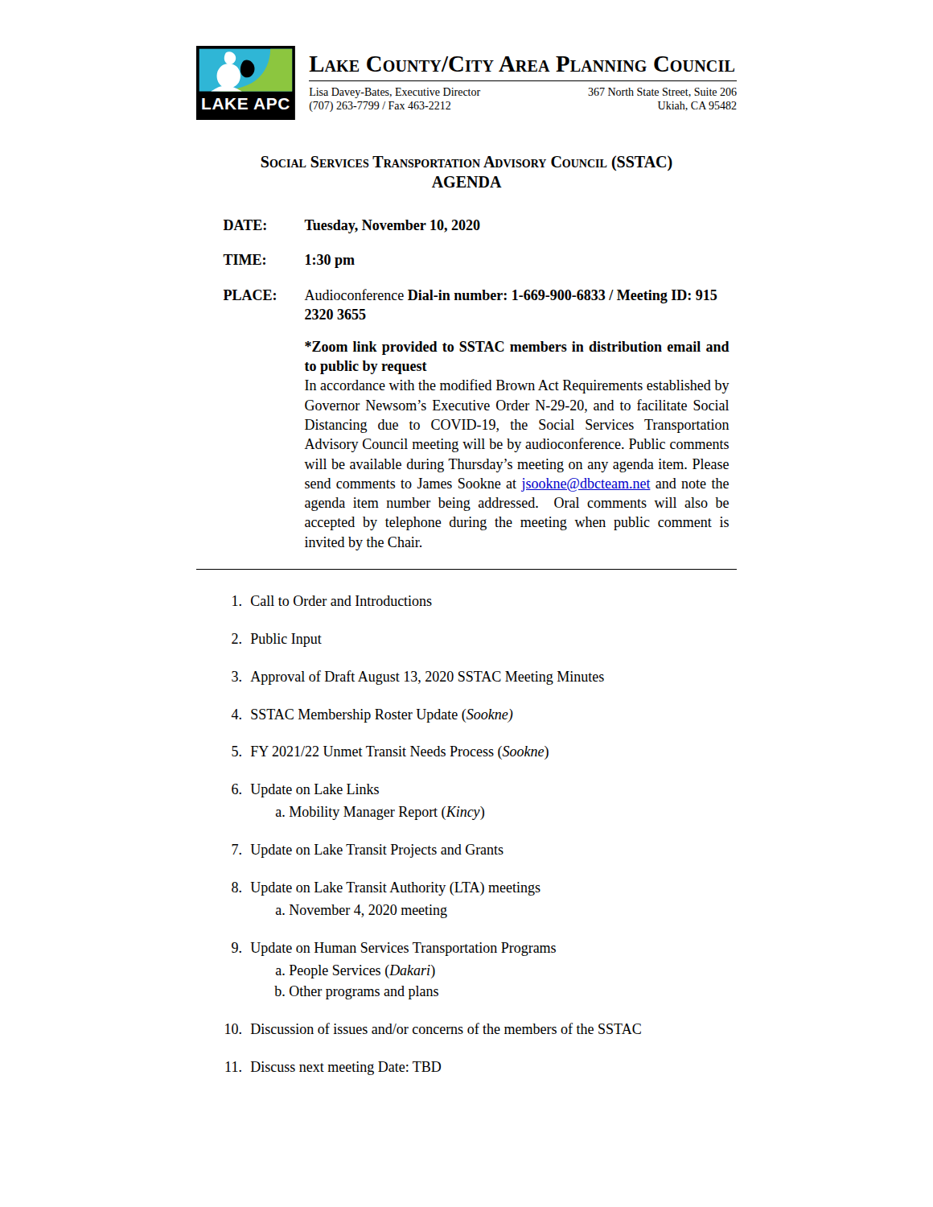LAKE APC
Lake County/City Area Planning Council
Lisa Davey-Bates, Executive Director
(707) 263-7799 / Fax 463-2212
367 North State Street, Suite 206
Ukiah, CA 95482
Social Services Transportation Advisory Council (SSTAC)
AGENDA
DATE:
Tuesday, November 10, 2020
TIME:
1:30 pm
PLACE:
Audioconference Dial-in number: 1-669-900-6833 / Meeting ID: 915 2320 3655
*Zoom link provided to SSTAC members in distribution email and to public by request
In accordance with the modified Brown Act Requirements established by Governor Newsom’s Executive Order N-29-20, and to facilitate Social Distancing due to COVID-19, the Social Services Transportation Advisory Council meeting will be by audioconference. Public comments will be available during Thursday’s meeting on any agenda item. Please send comments to James Sookne at jsookne@dbcteam.net and note the agenda item number being addressed. Oral comments will also be accepted by telephone during the meeting when public comment is invited by the Chair.
Call to Order and Introductions
Public Input
Approval of Draft August 13, 2020 SSTAC Meeting Minutes
SSTAC Membership Roster Update (Sookne)
FY 2021/22 Unmet Transit Needs Process (Sookne)
Update on Lake Links
Mobility Manager Report (Kincy)
Update on Lake Transit Projects and Grants
Update on Lake Transit Authority (LTA) meetings
November 4, 2020 meeting
Update on Human Services Transportation Programs
People Services (Dakari)
Other programs and plans
Discussion of issues and/or concerns of the members of the SSTAC
Discuss next meeting Date: TBD